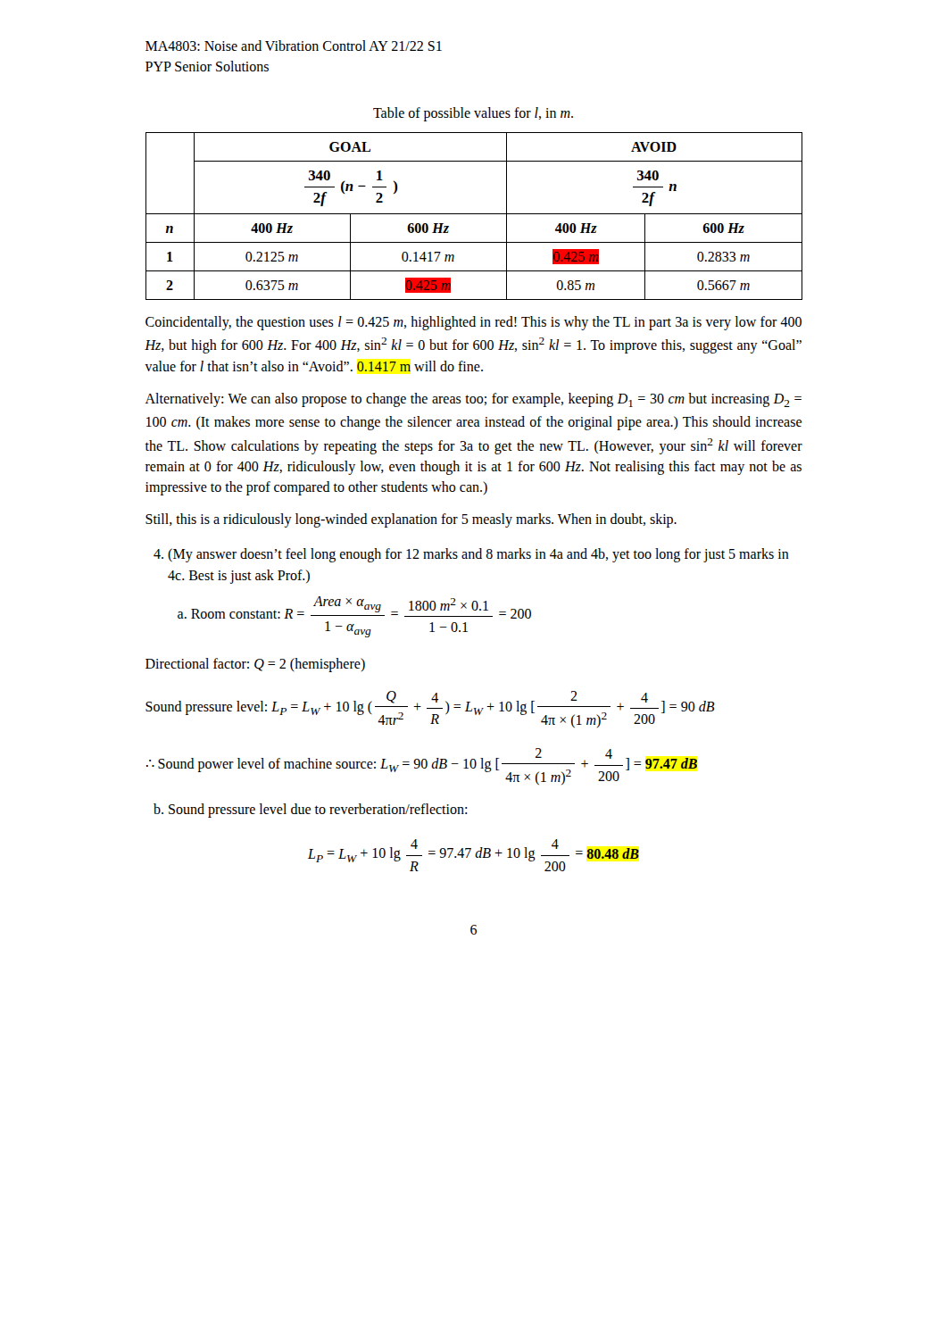MA4803: Noise and Vibration Control AY 21/22 S1
PYP Senior Solutions
Table of possible values for l, in m.
| | GOAL | AVOID |
| --- | --- | --- |
| 340 2 f ( n − 1 2 ) | 340 2 f n |
| n | 400 Hz | 600 Hz | 400 Hz | 600 Hz |
| 1 | 0.2125 m | 0.1417 m | 0.425 m | 0.2833 m |
| 2 | 0.6375 m | 0.425 m | 0.85 m | 0.5667 m |
Coincidentally, the question uses l = 0.425 m, highlighted in red! This is why the TL in part 3a is very low for 400 Hz, but high for 600 Hz. For 400 Hz, sin2 kl = 0 but for 600 Hz, sin2 kl = 1. To improve this, suggest any “Goal” value for l that isn’t also in “Avoid”. 0.1417 m will do fine.
Alternatively: We can also propose to change the areas too; for example, keeping D1 = 30 cm but increasing D2 = 100 cm. (It makes more sense to change the silencer area instead of the original pipe area.) This should increase the TL. Show calculations by repeating the steps for 3a to get the new TL. (However, your sin2 kl will forever remain at 0 for 400 Hz, ridiculously low, even though it is at 1 for 600 Hz. Not realising this fact may not be as impressive to the prof compared to other students who can.)
Still, this is a ridiculously long-winded explanation for 5 measly marks. When in doubt, skip.
(My answer doesn’t feel long enough for 12 marks and 8 marks in 4a and 4b, yet too long for just 5 marks in 4c. Best is just ask Prof.)
Room constant: R = Area × αavg 1 − αavg = 1800 m2 × 0.11 − 0.1 = 200
Directional factor: Q = 2 (hemisphere)
Sound pressure level: LP = LW + 10 lg (Q 4πr2 + 4 R) = LW + 10 lg [24π × (1 m)2 + 4200] = 90 dB
∴ Sound power level of machine source: LW = 90 dB − 10 lg [24π × (1 m)2 + 4200] = 97.47 dB
Sound pressure level due to reverberation/reflection:
LP = LW + 10 lg 4 R = 97.47 dB + 10 lg 4200 = 80.48 dB
6